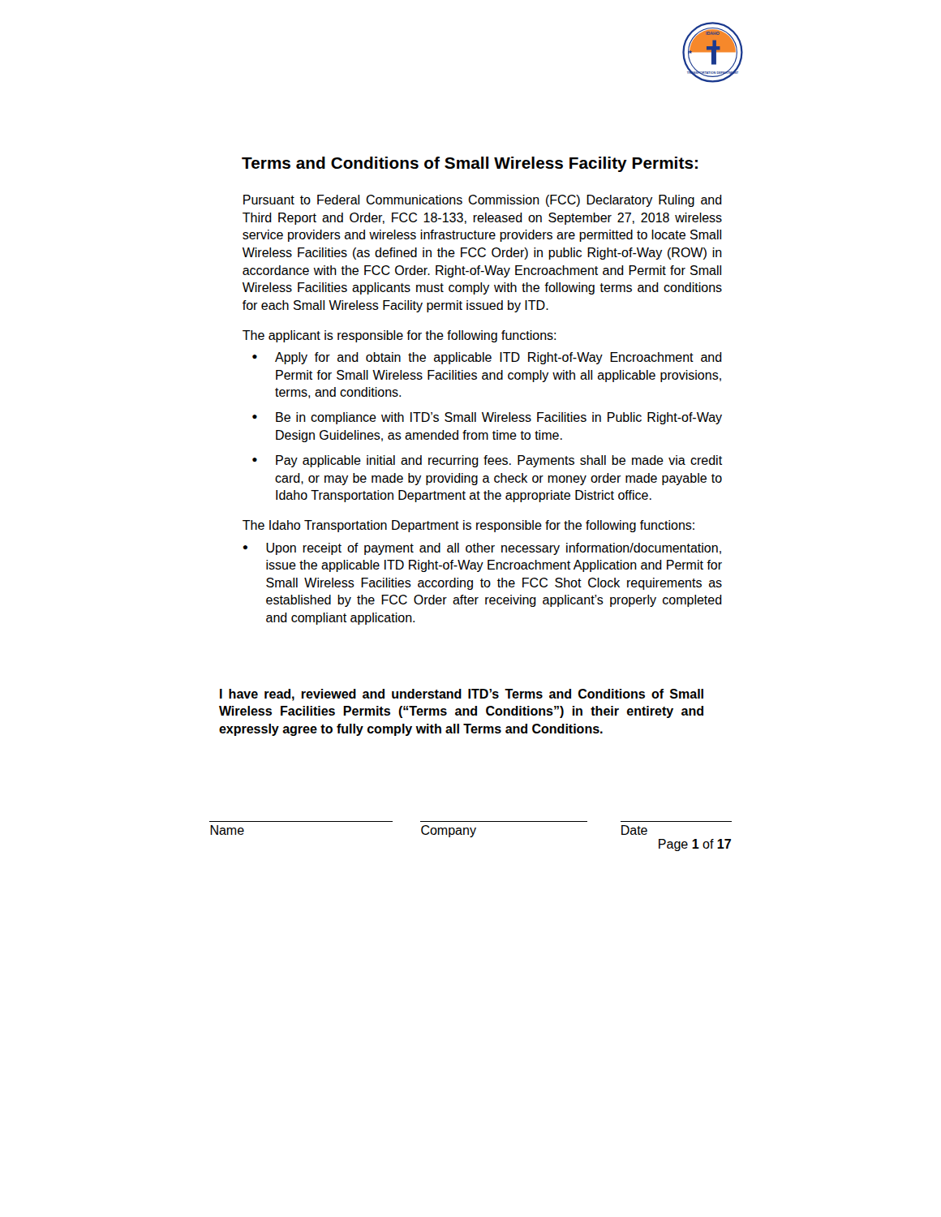IDAHO TRANSPORTATION DEPARTMENT
Terms and Conditions of Small Wireless Facility Permits:
Pursuant to Federal Communications Commission (FCC) Declaratory Ruling and Third Report and Order, FCC 18-133, released on September 27, 2018 wireless service providers and wireless infrastructure providers are permitted to locate Small Wireless Facilities (as defined in the FCC Order) in public Right-of-Way (ROW) in accordance with the FCC Order. Right-of-Way Encroachment and Permit for Small Wireless Facilities applicants must comply with the following terms and conditions for each Small Wireless Facility permit issued by ITD.
The applicant is responsible for the following functions:
Apply for and obtain the applicable ITD Right-of-Way Encroachment and Permit for Small Wireless Facilities and comply with all applicable provisions, terms, and conditions.
Be in compliance with ITD’s Small Wireless Facilities in Public Right-of-Way Design Guidelines, as amended from time to time.
Pay applicable initial and recurring fees. Payments shall be made via credit card, or may be made by providing a check or money order made payable to Idaho Transportation Department at the appropriate District office.
The Idaho Transportation Department is responsible for the following functions:
Upon receipt of payment and all other necessary information/documentation, issue the applicable ITD Right-of-Way Encroachment Application and Permit for Small Wireless Facilities according to the FCC Shot Clock requirements as established by the FCC Order after receiving applicant’s properly completed and compliant application.
I have read, reviewed and understand ITD’s Terms and Conditions of Small Wireless Facilities Permits (“Terms and Conditions”) in their entirety and expressly agree to fully comply with all Terms and Conditions.
| Name | | Company | | Date |
Page 1 of 17